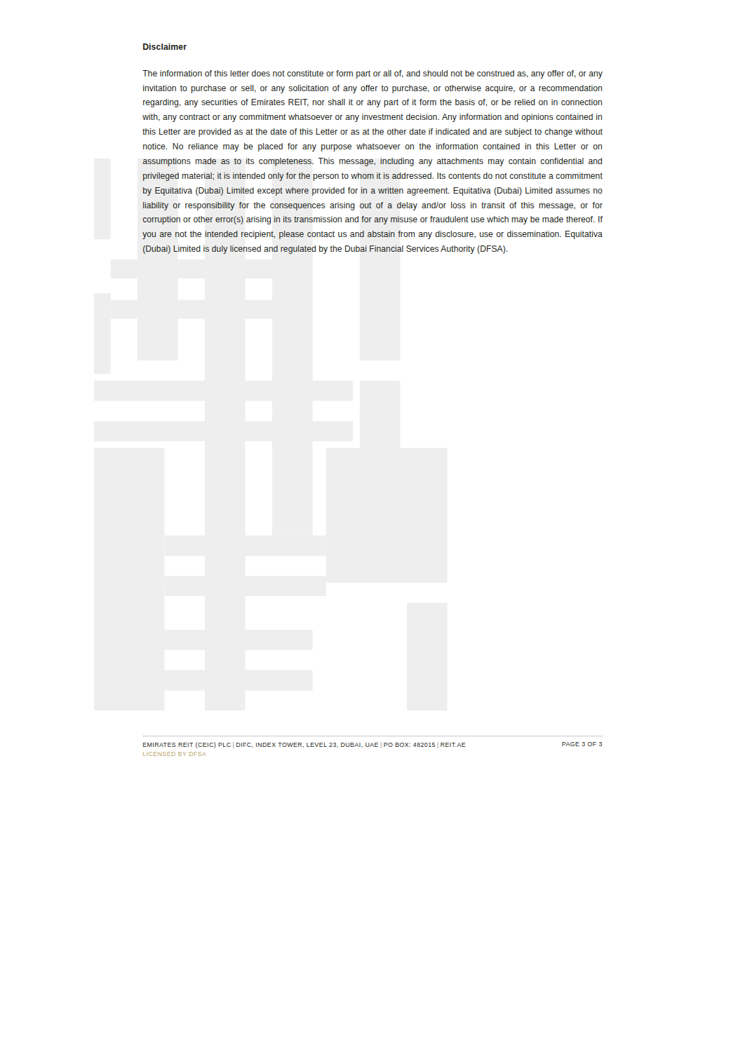Disclaimer
The information of this letter does not constitute or form part or all of, and should not be construed as, any offer of, or any invitation to purchase or sell, or any solicitation of any offer to purchase, or otherwise acquire, or a recommendation regarding, any securities of Emirates REIT, nor shall it or any part of it form the basis of, or be relied on in connection with, any contract or any commitment whatsoever or any investment decision. Any information and opinions contained in this Letter are provided as at the date of this Letter or as at the other date if indicated and are subject to change without notice. No reliance may be placed for any purpose whatsoever on the information contained in this Letter or on assumptions made as to its completeness. This message, including any attachments may contain confidential and privileged material; it is intended only for the person to whom it is addressed. Its contents do not constitute a commitment by Equitativa (Dubai) Limited except where provided for in a written agreement. Equitativa (Dubai) Limited assumes no liability or responsibility for the consequences arising out of a delay and/or loss in transit of this message, or for corruption or other error(s) arising in its transmission and for any misuse or fraudulent use which may be made thereof. If you are not the intended recipient, please contact us and abstain from any disclosure, use or dissemination. Equitativa (Dubai) Limited is duly licensed and regulated by the Dubai Financial Services Authority (DFSA).
EMIRATES REIT (CEIC) PLC|DIFC, INDEX TOWER, LEVEL 23, DUBAI, UAE|PO BOX: 482015|REIT.AE
LICENSED BY DFSA
PAGE 3 OF 3